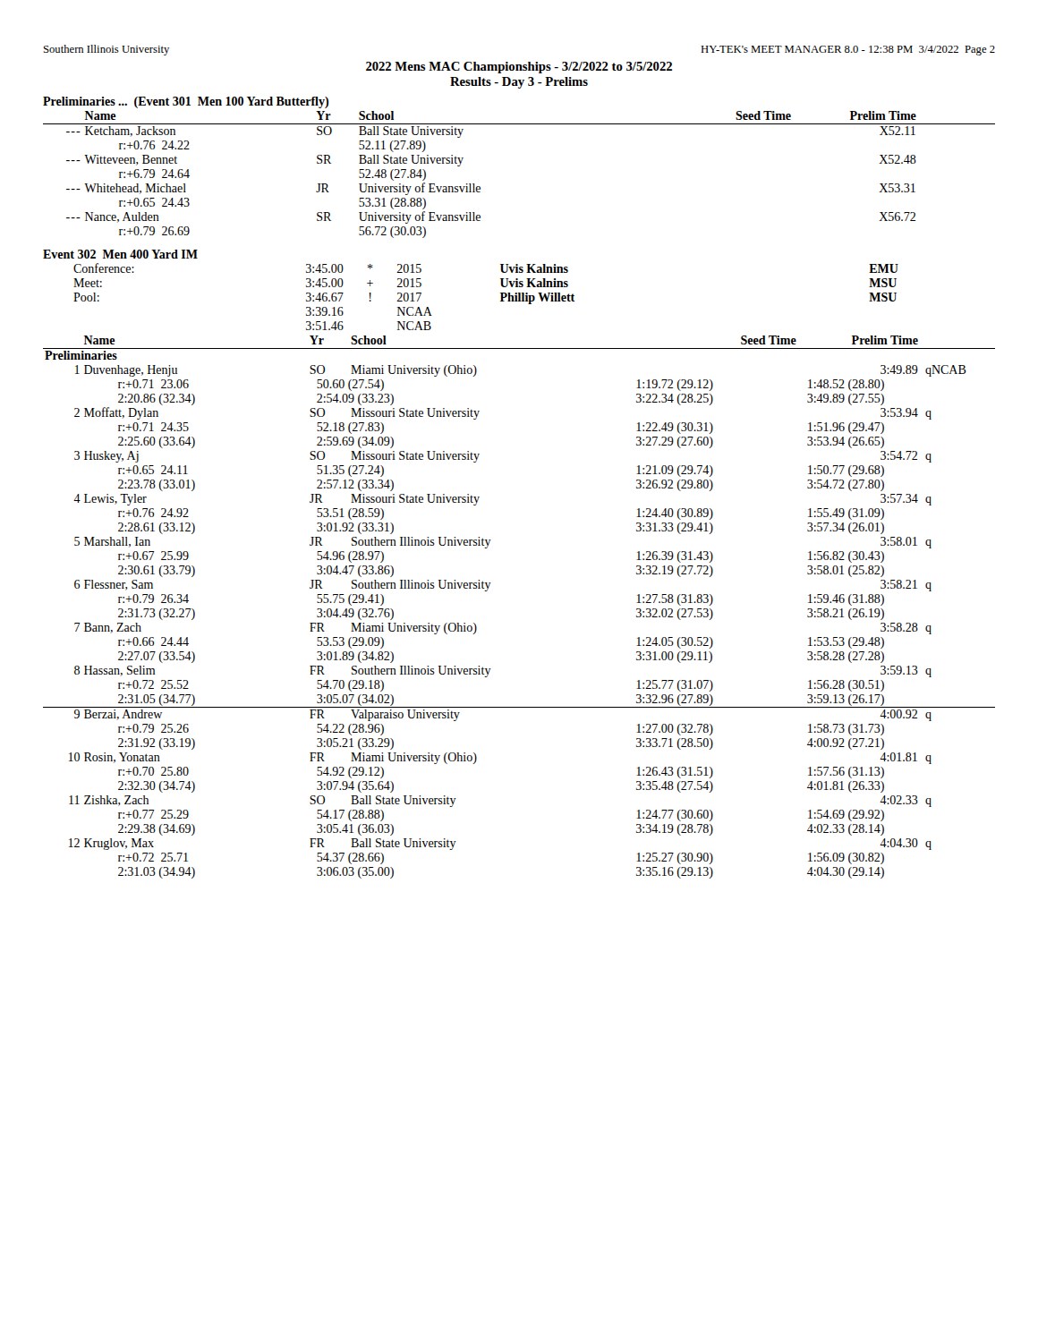Southern Illinois University
HY-TEK's MEET MANAGER 8.0 - 12:38 PM 3/4/2022 Page 2
2022 Mens MAC Championships - 3/2/2022 to 3/5/2022
Results - Day 3 - Prelims
Preliminaries ... (Event 301 Men 100 Yard Butterfly)
| | Name | Yr | School | Seed Time | Prelim Time | |
| --- | Ketcham, Jackson | SO | Ball State University | | X52.11 | |
| | r:+0.76 24.22 | 52.11 (27.89) |
| --- | Witteveen, Bennet | SR | Ball State University | | X52.48 | |
| | r:+6.79 24.64 | 52.48 (27.84) |
| --- | Whitehead, Michael | JR | University of Evansville | | X53.31 | |
| | r:+0.65 24.43 | 53.31 (28.88) |
| --- | Nance, Aulden | SR | University of Evansville | | X56.72 | |
| | r:+0.79 26.69 | 56.72 (30.03) |
Event 302 Men 400 Yard IM
| Conference: | 3:45.00 | * | 2015 | Uvis Kalnins | EMU |
| Meet: | 3:45.00 | + | 2015 | Uvis Kalnins | MSU |
| Pool: | 3:46.67 | ! | 2017 | Phillip Willett | MSU |
| | 3:39.16 | | NCAA | | |
| | 3:51.46 | | NCAB | | |
| | Name | Yr | School | Seed Time | Prelim Time | |
| Preliminaries |
| 1 | Duvenhage, Henju | SO | Miami University (Ohio) | | 3:49.89 | qNCAB |
| | r:+0.71 23.06 | 50.60 (27.54) | 1:19.72 (29.12) | 1:48.52 (28.80) |
| | 2:20.86 (32.34) | 2:54.09 (33.23) | 3:22.34 (28.25) | 3:49.89 (27.55) |
| 2 | Moffatt, Dylan | SO | Missouri State University | | 3:53.94 | q |
| | r:+0.71 24.35 | 52.18 (27.83) | 1:22.49 (30.31) | 1:51.96 (29.47) |
| | 2:25.60 (33.64) | 2:59.69 (34.09) | 3:27.29 (27.60) | 3:53.94 (26.65) |
| 3 | Huskey, Aj | SO | Missouri State University | | 3:54.72 | q |
| | r:+0.65 24.11 | 51.35 (27.24) | 1:21.09 (29.74) | 1:50.77 (29.68) |
| | 2:23.78 (33.01) | 2:57.12 (33.34) | 3:26.92 (29.80) | 3:54.72 (27.80) |
| 4 | Lewis, Tyler | JR | Missouri State University | | 3:57.34 | q |
| | r:+0.76 24.92 | 53.51 (28.59) | 1:24.40 (30.89) | 1:55.49 (31.09) |
| | 2:28.61 (33.12) | 3:01.92 (33.31) | 3:31.33 (29.41) | 3:57.34 (26.01) |
| 5 | Marshall, Ian | JR | Southern Illinois University | | 3:58.01 | q |
| | r:+0.67 25.99 | 54.96 (28.97) | 1:26.39 (31.43) | 1:56.82 (30.43) |
| | 2:30.61 (33.79) | 3:04.47 (33.86) | 3:32.19 (27.72) | 3:58.01 (25.82) |
| 6 | Flessner, Sam | JR | Southern Illinois University | | 3:58.21 | q |
| | r:+0.79 26.34 | 55.75 (29.41) | 1:27.58 (31.83) | 1:59.46 (31.88) |
| | 2:31.73 (32.27) | 3:04.49 (32.76) | 3:32.02 (27.53) | 3:58.21 (26.19) |
| 7 | Bann, Zach | FR | Miami University (Ohio) | | 3:58.28 | q |
| | r:+0.66 24.44 | 53.53 (29.09) | 1:24.05 (30.52) | 1:53.53 (29.48) |
| | 2:27.07 (33.54) | 3:01.89 (34.82) | 3:31.00 (29.11) | 3:58.28 (27.28) |
| 8 | Hassan, Selim | FR | Southern Illinois University | | 3:59.13 | q |
| | r:+0.72 25.52 | 54.70 (29.18) | 1:25.77 (31.07) | 1:56.28 (30.51) |
| | 2:31.05 (34.77) | 3:05.07 (34.02) | 3:32.96 (27.89) | 3:59.13 (26.17) |
| 9 | Berzai, Andrew | FR | Valparaiso University | | 4:00.92 | q |
| | r:+0.79 25.26 | 54.22 (28.96) | 1:27.00 (32.78) | 1:58.73 (31.73) |
| | 2:31.92 (33.19) | 3:05.21 (33.29) | 3:33.71 (28.50) | 4:00.92 (27.21) |
| 10 | Rosin, Yonatan | FR | Miami University (Ohio) | | 4:01.81 | q |
| | r:+0.70 25.80 | 54.92 (29.12) | 1:26.43 (31.51) | 1:57.56 (31.13) |
| | 2:32.30 (34.74) | 3:07.94 (35.64) | 3:35.48 (27.54) | 4:01.81 (26.33) |
| 11 | Zishka, Zach | SO | Ball State University | | 4:02.33 | q |
| | r:+0.77 25.29 | 54.17 (28.88) | 1:24.77 (30.60) | 1:54.69 (29.92) |
| | 2:29.38 (34.69) | 3:05.41 (36.03) | 3:34.19 (28.78) | 4:02.33 (28.14) |
| 12 | Kruglov, Max | FR | Ball State University | | 4:04.30 | q |
| | r:+0.72 25.71 | 54.37 (28.66) | 1:25.27 (30.90) | 1:56.09 (30.82) |
| | 2:31.03 (34.94) | 3:06.03 (35.00) | 3:35.16 (29.13) | 4:04.30 (29.14) |